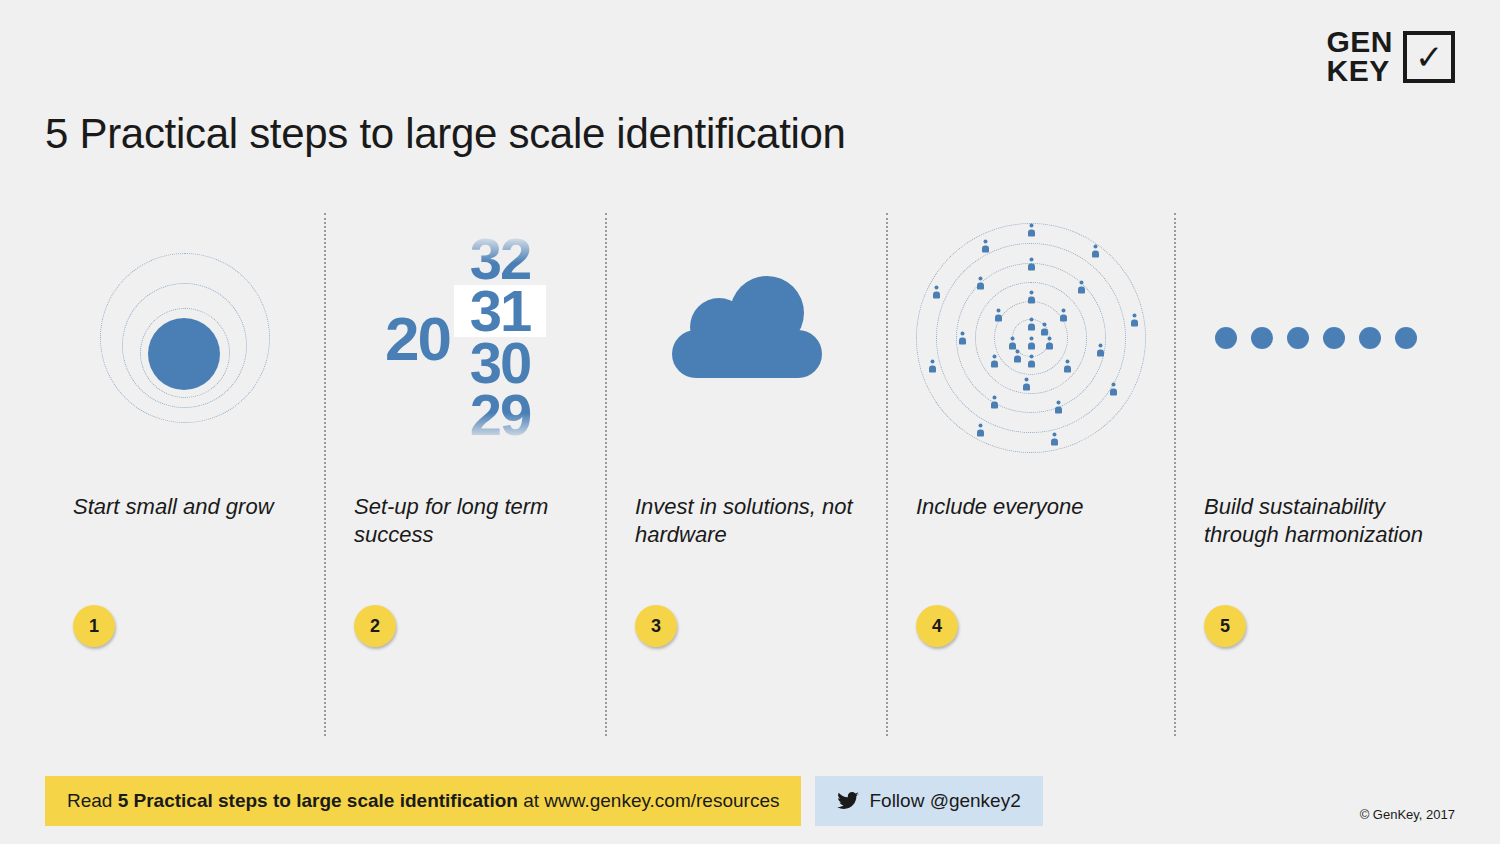GEN
KEY
✓
5 Practical steps to large scale identification
Start small and grow
1
20
32
31
30
29
Set-up for long term success
2
Invest in solutions, not hardware
3
Include everyone
4
Build sustainability through harmonization
5
Read 5 Practical steps to large scale identification at www.genkey.com/resources
Follow @genkey2
© GenKey, 2017